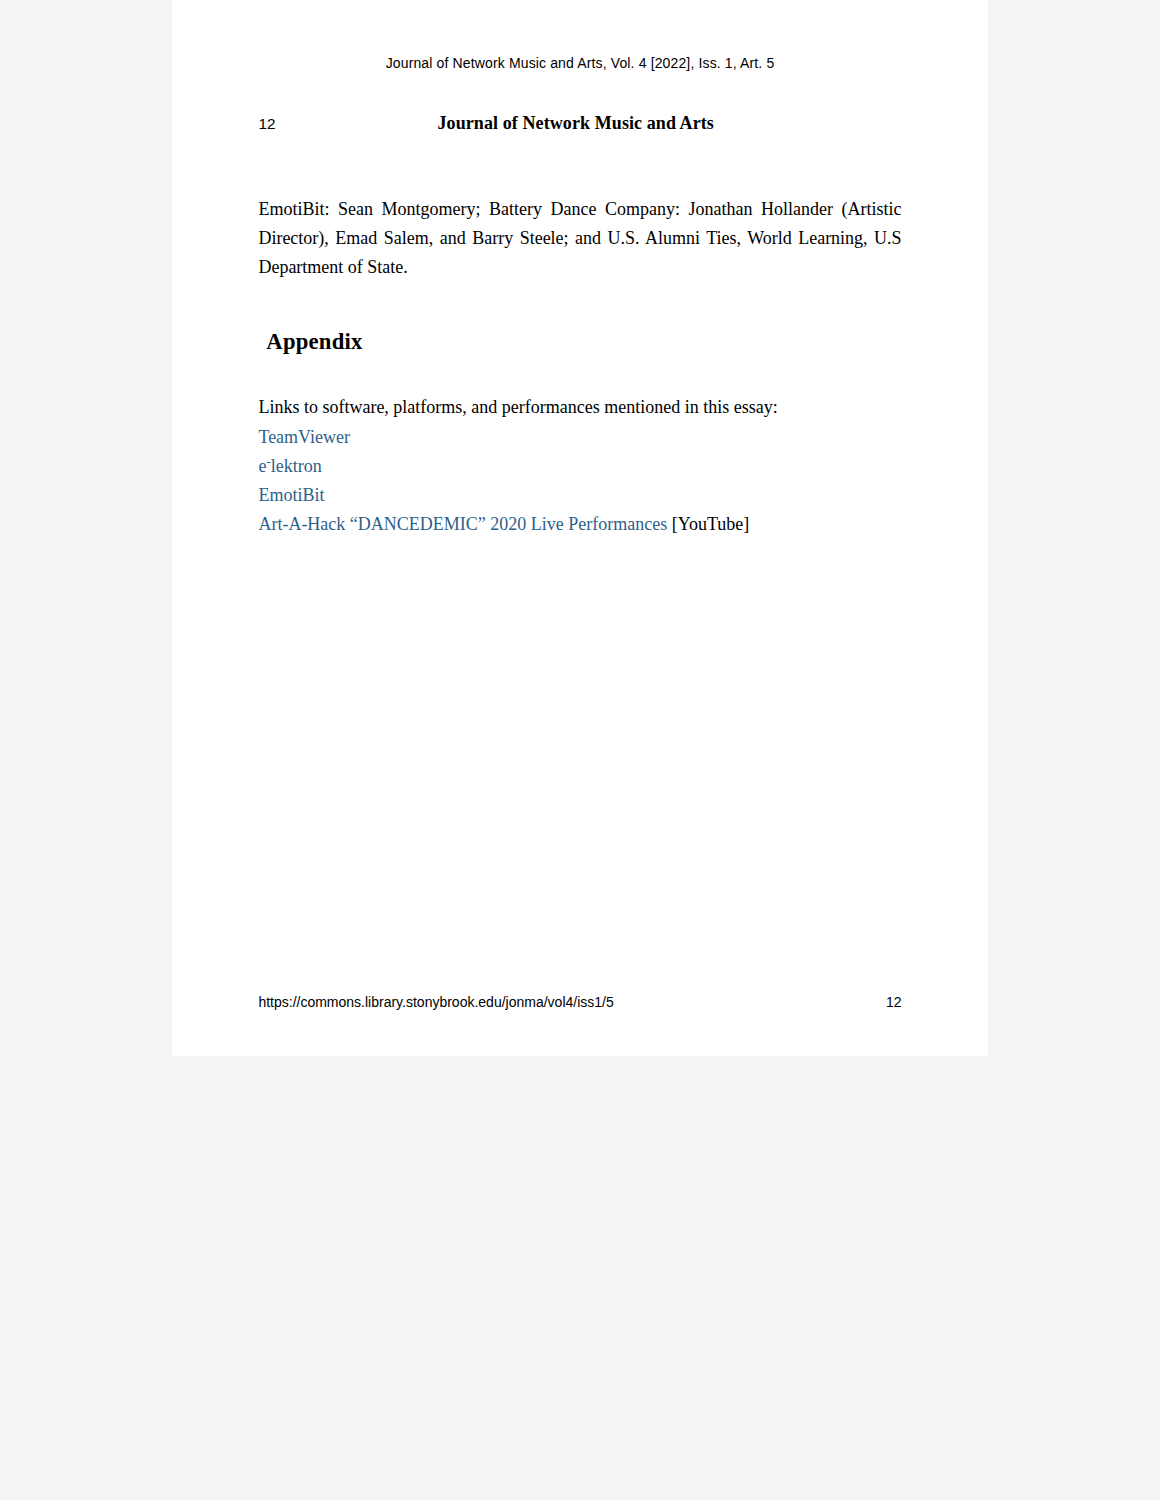Journal of Network Music and Arts, Vol. 4 [2022], Iss. 1, Art. 5
12
Journal of Network Music and Arts
EmotiBit: Sean Montgomery; Battery Dance Company: Jonathan Hollander (Artistic Director), Emad Salem, and Barry Steele; and U.S. Alumni Ties, World Learning, U.S Department of State.
Appendix
Links to software, platforms, and performances mentioned in this essay:
TeamViewer
e-lektron
EmotiBit
Art-A-Hack “DANCEDEMIC” 2020 Live Performances [YouTube]
https://commons.library.stonybrook.edu/jonma/vol4/iss1/5 12